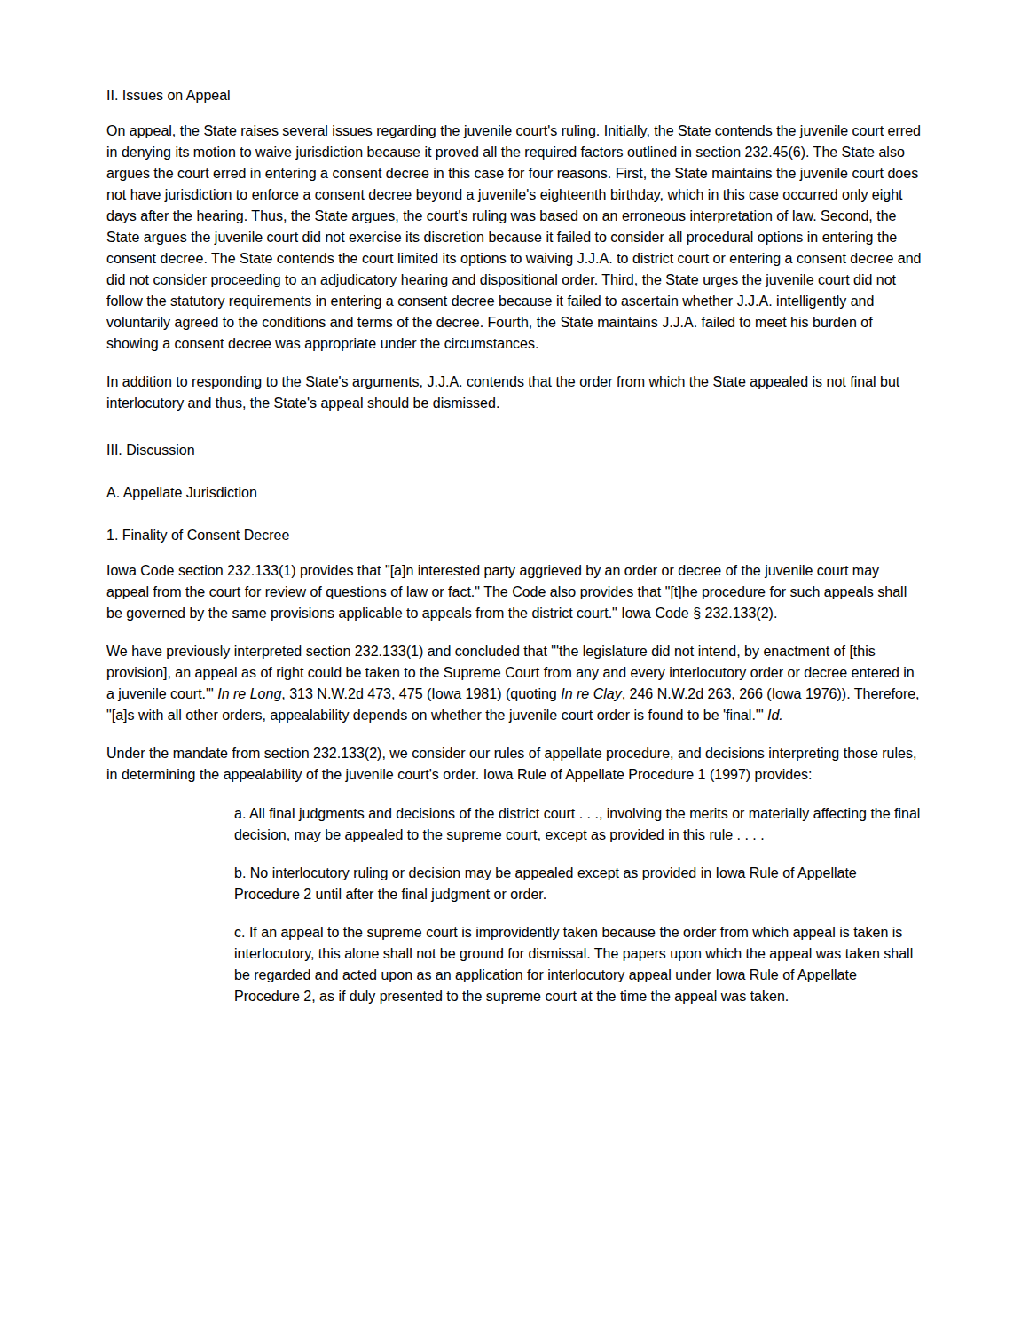II. Issues on Appeal
On appeal, the State raises several issues regarding the juvenile court's ruling. Initially, the State contends the juvenile court erred in denying its motion to waive jurisdiction because it proved all the required factors outlined in section 232.45(6). The State also argues the court erred in entering a consent decree in this case for four reasons. First, the State maintains the juvenile court does not have jurisdiction to enforce a consent decree beyond a juvenile's eighteenth birthday, which in this case occurred only eight days after the hearing. Thus, the State argues, the court's ruling was based on an erroneous interpretation of law. Second, the State argues the juvenile court did not exercise its discretion because it failed to consider all procedural options in entering the consent decree. The State contends the court limited its options to waiving J.J.A. to district court or entering a consent decree and did not consider proceeding to an adjudicatory hearing and dispositional order. Third, the State urges the juvenile court did not follow the statutory requirements in entering a consent decree because it failed to ascertain whether J.J.A. intelligently and voluntarily agreed to the conditions and terms of the decree. Fourth, the State maintains J.J.A. failed to meet his burden of showing a consent decree was appropriate under the circumstances.
In addition to responding to the State's arguments, J.J.A. contends that the order from which the State appealed is not final but interlocutory and thus, the State's appeal should be dismissed.
III. Discussion
A. Appellate Jurisdiction
1. Finality of Consent Decree
Iowa Code section 232.133(1) provides that "[a]n interested party aggrieved by an order or decree of the juvenile court may appeal from the court for review of questions of law or fact." The Code also provides that "[t]he procedure for such appeals shall be governed by the same provisions applicable to appeals from the district court." Iowa Code § 232.133(2).
We have previously interpreted section 232.133(1) and concluded that "'the legislature did not intend, by enactment of [this provision], an appeal as of right could be taken to the Supreme Court from any and every interlocutory order or decree entered in a juvenile court.'" In re Long, 313 N.W.2d 473, 475 (Iowa 1981) (quoting In re Clay, 246 N.W.2d 263, 266 (Iowa 1976)). Therefore, "[a]s with all other orders, appealability depends on whether the juvenile court order is found to be 'final.'" Id.
Under the mandate from section 232.133(2), we consider our rules of appellate procedure, and decisions interpreting those rules, in determining the appealability of the juvenile court's order. Iowa Rule of Appellate Procedure 1 (1997) provides:
a. All final judgments and decisions of the district court . . ., involving the merits or materially affecting the final decision, may be appealed to the supreme court, except as provided in this rule . . . .
b. No interlocutory ruling or decision may be appealed except as provided in Iowa Rule of Appellate Procedure 2 until after the final judgment or order.
c. If an appeal to the supreme court is improvidently taken because the order from which appeal is taken is interlocutory, this alone shall not be ground for dismissal. The papers upon which the appeal was taken shall be regarded and acted upon as an application for interlocutory appeal under Iowa Rule of Appellate Procedure 2, as if duly presented to the supreme court at the time the appeal was taken.